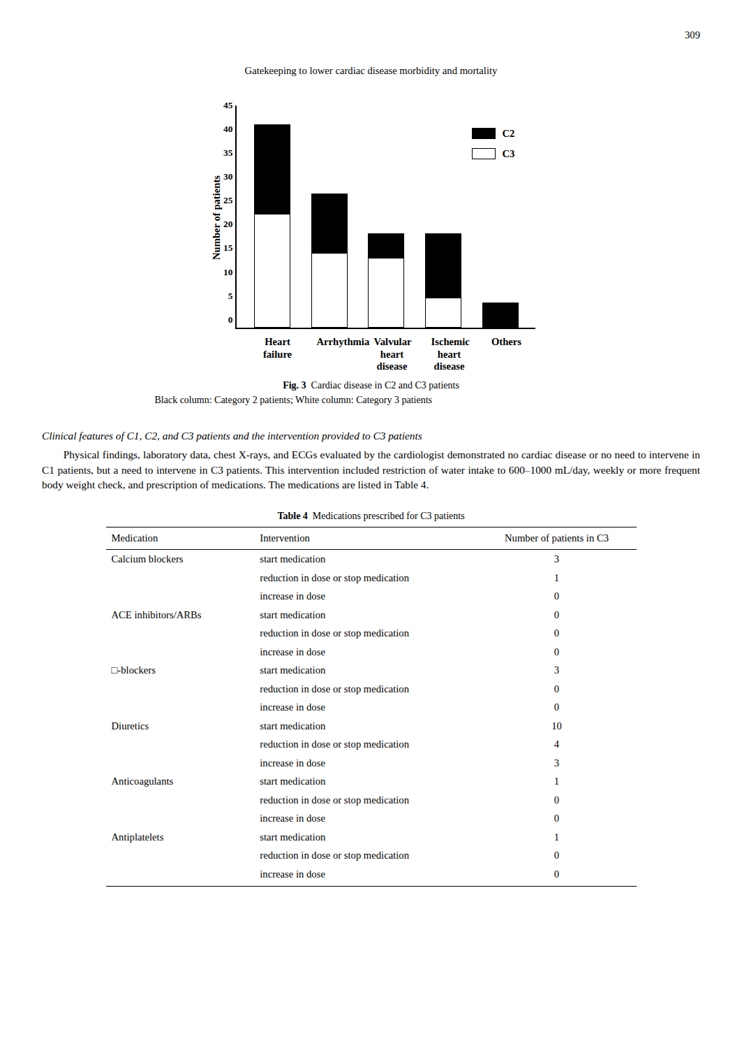309
Gatekeeping to lower cardiac disease morbidity and mortality
Number of patients
45 40 35 30 25 20 15 10 5 0
C2
C3
Heart
failure
Arrhythmia
Valvular
heart disease
Ischemic
heart disease
Others
Fig. 3 Cardiac disease in C2 and C3 patients
Black column: Category 2 patients; White column: Category 3 patients
Clinical features of C1, C2, and C3 patients and the intervention provided to C3 patients
Physical findings, laboratory data, chest X-rays, and ECGs evaluated by the cardiologist demonstrated no cardiac disease or no need to intervene in C1 patients, but a need to intervene in C3 patients. This intervention included restriction of water intake to 600–1000 mL/day, weekly or more frequent body weight check, and prescription of medications. The medications are listed in Table 4.
Table 4 Medications prescribed for C3 patients
| Medication | Intervention | Number of patients in C3 |
| --- | --- | --- |
| Calcium blockers | start medication | 3 |
| | reduction in dose or stop medication | 1 |
| | increase in dose | 0 |
| ACE inhibitors/ARBs | start medication | 0 |
| | reduction in dose or stop medication | 0 |
| | increase in dose | 0 |
| □-blockers | start medication | 3 |
| | reduction in dose or stop medication | 0 |
| | increase in dose | 0 |
| Diuretics | start medication | 10 |
| | reduction in dose or stop medication | 4 |
| | increase in dose | 3 |
| Anticoagulants | start medication | 1 |
| | reduction in dose or stop medication | 0 |
| | increase in dose | 0 |
| Antiplatelets | start medication | 1 |
| | reduction in dose or stop medication | 0 |
| | increase in dose | 0 |